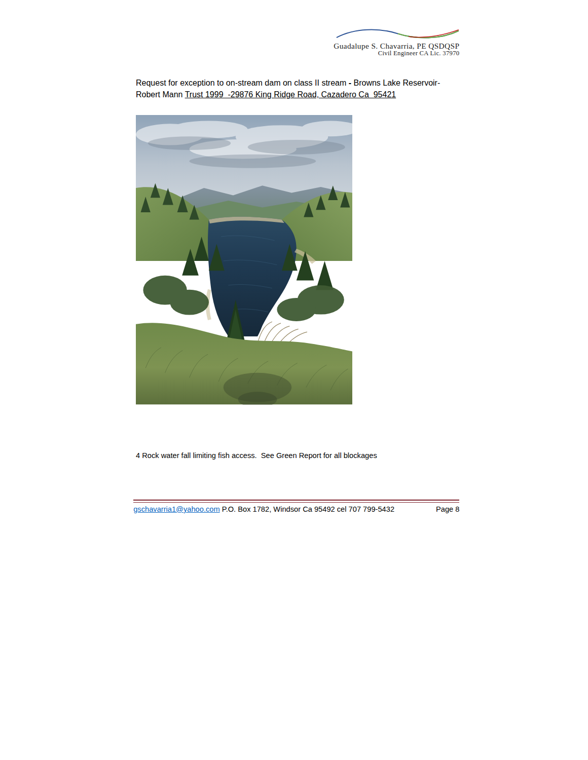Guadalupe S. Chavarria, PE QSDQSP
Civil Engineer CA Lic. 37970
Request for exception to on-stream dam on class II stream - Browns Lake Reservoir- Robert Mann Trust 1999 -29876 King Ridge Road, Cazadero Ca 95421
4 Rock water fall limiting fish access. See Green Report for all blockages
gschavarria1@yahoo.com P.O. Box 1782, Windsor Ca 95492 cel 707 799-5432
Page 8